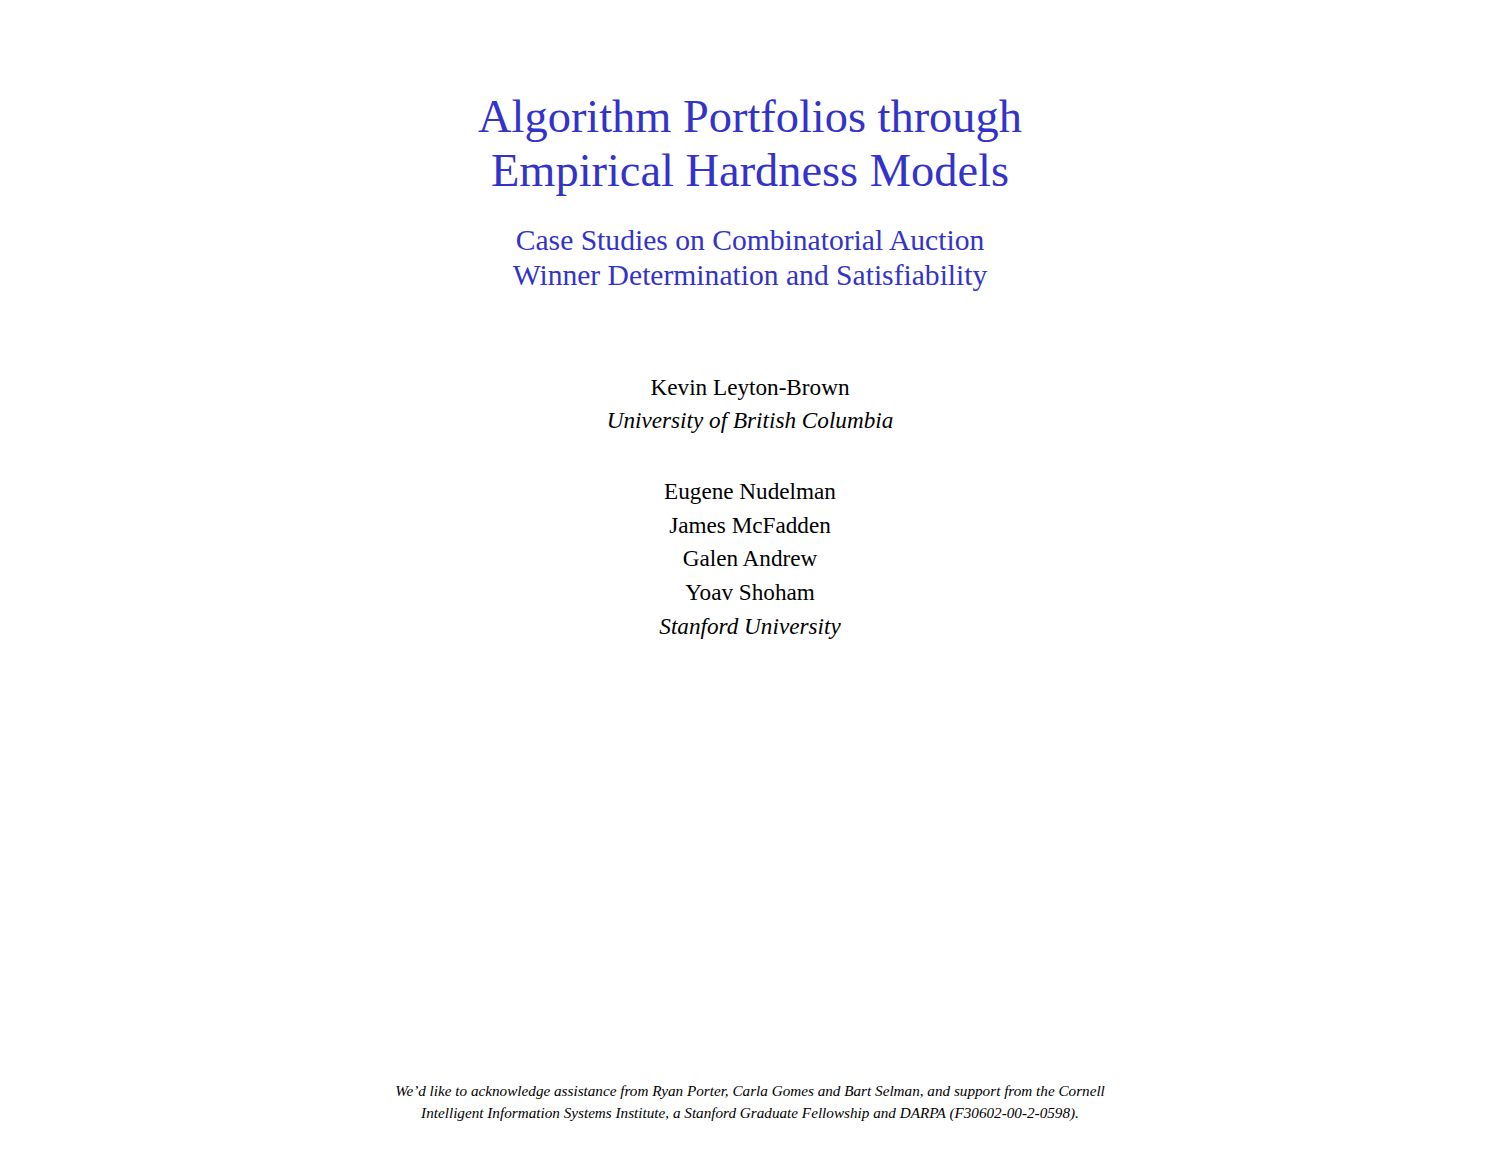Algorithm Portfolios through
Empirical Hardness Models
Case Studies on Combinatorial Auction
Winner Determination and Satisfiability
Kevin Leyton-Brown
University of British Columbia
Eugene Nudelman
James McFadden
Galen Andrew
Yoav Shoham
Stanford University
We’d like to acknowledge assistance from Ryan Porter, Carla Gomes and Bart Selman, and support from the Cornell Intelligent Information Systems Institute, a Stanford Graduate Fellowship and DARPA (F30602-00-2-0598).